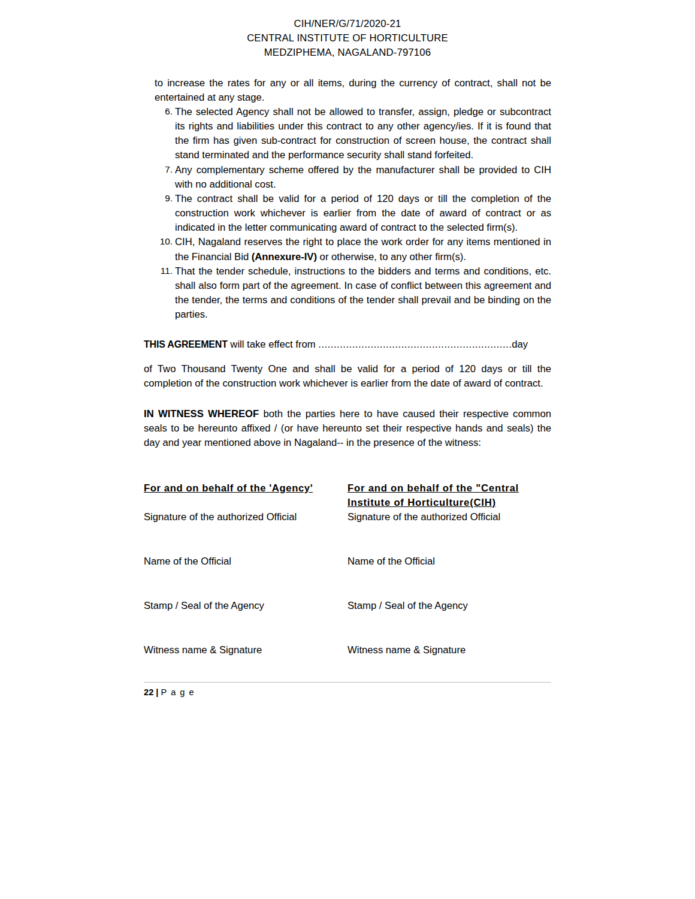CIH/NER/G/71/2020-21
CENTRAL INSTITUTE OF HORTICULTURE
MEDZIPHEMA, NAGALAND-797106
to increase the rates for any or all items, during the currency of contract, shall not be entertained at any stage.
6. The selected Agency shall not be allowed to transfer, assign, pledge or subcontract its rights and liabilities under this contract to any other agency/ies. If it is found that the firm has given sub-contract for construction of screen house, the contract shall stand terminated and the performance security shall stand forfeited.
7. Any complementary scheme offered by the manufacturer shall be provided to CIH with no additional cost.
9. The contract shall be valid for a period of 120 days or till the completion of the construction work whichever is earlier from the date of award of contract or as indicated in the letter communicating award of contract to the selected firm(s).
10. CIH, Nagaland reserves the right to place the work order for any items mentioned in the Financial Bid (Annexure-IV) or otherwise, to any other firm(s).
11. That the tender schedule, instructions to the bidders and terms and conditions, etc. shall also form part of the agreement. In case of conflict between this agreement and the tender, the terms and conditions of the tender shall prevail and be binding on the parties.
THIS AGREEMENT will take effect from ............................................................... day
of Two Thousand Twenty One and shall be valid for a period of 120 days or till the completion of the construction work whichever is earlier from the date of award of contract.
IN WITNESS WHEREOF both the parties here to have caused their respective common seals to be hereunto affixed / (or have hereunto set their respective hands and seals) the day and year mentioned above in Nagaland-- in the presence of the witness:
| For and on behalf of the 'Agency' | For and on behalf of the "Central Institute of Horticulture(CIH) |
| Signature of the authorized Official | Signature of the authorized Official |
| Name of the Official | Name of the Official |
| Stamp / Seal of the Agency | Stamp / Seal of the Agency |
| Witness name & Signature | Witness name & Signature |
22 | P a g e